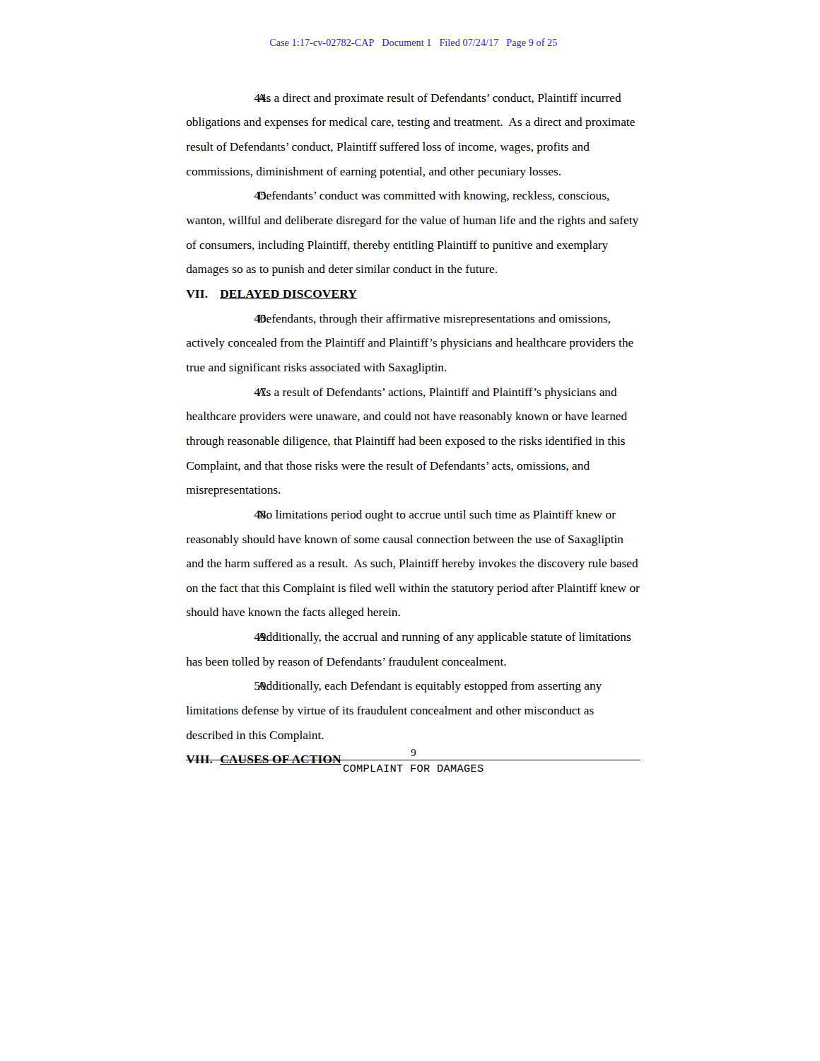Case 1:17-cv-02782-CAP Document 1 Filed 07/24/17 Page 9 of 25
44. As a direct and proximate result of Defendants’ conduct, Plaintiff incurred obligations and expenses for medical care, testing and treatment. As a direct and proximate result of Defendants’ conduct, Plaintiff suffered loss of income, wages, profits and commissions, diminishment of earning potential, and other pecuniary losses.
45. Defendants’ conduct was committed with knowing, reckless, conscious, wanton, willful and deliberate disregard for the value of human life and the rights and safety of consumers, including Plaintiff, thereby entitling Plaintiff to punitive and exemplary damages so as to punish and deter similar conduct in the future.
VII. DELAYED DISCOVERY
46. Defendants, through their affirmative misrepresentations and omissions, actively concealed from the Plaintiff and Plaintiff’s physicians and healthcare providers the true and significant risks associated with Saxagliptin.
47. As a result of Defendants’ actions, Plaintiff and Plaintiff’s physicians and healthcare providers were unaware, and could not have reasonably known or have learned through reasonable diligence, that Plaintiff had been exposed to the risks identified in this Complaint, and that those risks were the result of Defendants’ acts, omissions, and misrepresentations.
48. No limitations period ought to accrue until such time as Plaintiff knew or reasonably should have known of some causal connection between the use of Saxagliptin and the harm suffered as a result. As such, Plaintiff hereby invokes the discovery rule based on the fact that this Complaint is filed well within the statutory period after Plaintiff knew or should have known the facts alleged herein.
49. Additionally, the accrual and running of any applicable statute of limitations has been tolled by reason of Defendants’ fraudulent concealment.
50. Additionally, each Defendant is equitably estopped from asserting any limitations defense by virtue of its fraudulent concealment and other misconduct as described in this Complaint.
VIII. CAUSES OF ACTION
9
COMPLAINT FOR DAMAGES